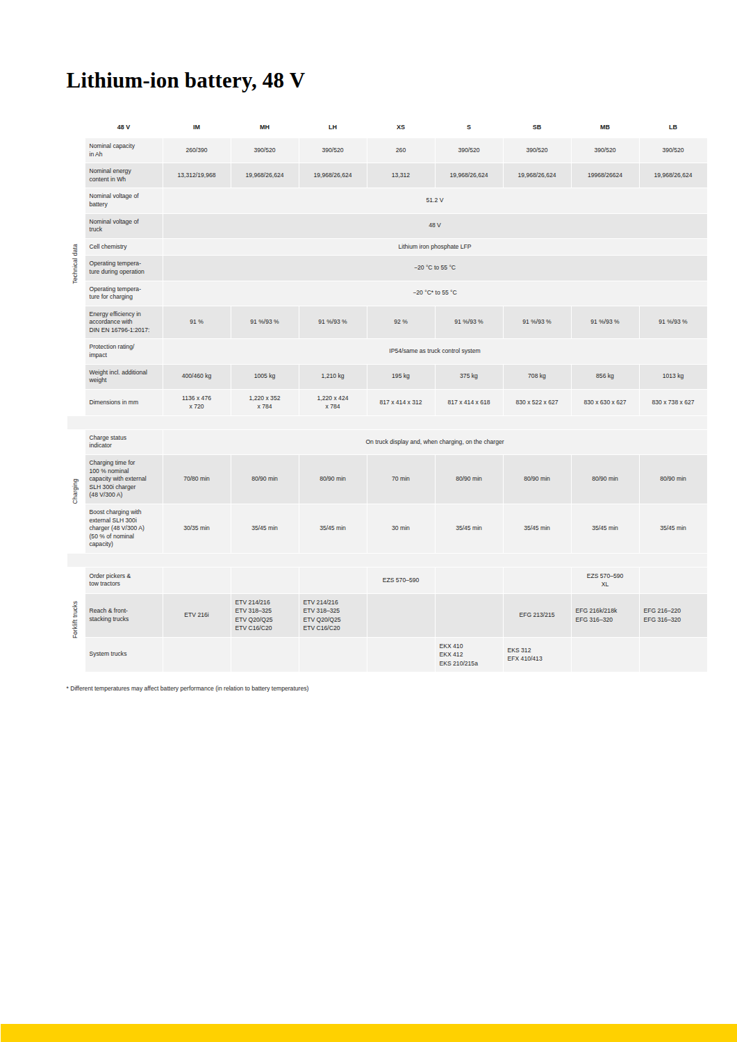Lithium-ion battery, 48 V
| | 48 V | IM | MH | LH | XS | S | SB | MB | LB |
| --- | --- | --- | --- | --- | --- | --- | --- | --- | --- |
| Technical data | Nominal capacity in Ah | 260/390 | 390/520 | 390/520 | 260 | 390/520 | 390/520 | 390/520 | 390/520 |
| Nominal energy content in Wh | 13,312/19,968 | 19,968/26,624 | 19,968/26,624 | 13,312 | 19,968/26,624 | 19,968/26,624 | 19968/26624 | 19,968/26,624 |
| Nominal voltage of battery | 51.2 V |
| Nominal voltage of truck | 48 V |
| Cell chemistry | Lithium iron phosphate LFP |
| Operating tempera- ture during operation | −20 °C to 55 °C |
| Operating tempera- ture for charging | −20 °C* to 55 °C |
| Energy efficiency in accordance with DIN EN 16796-1:2017: | 91 % | 91 %/93 % | 91 %/93 % | 92 % | 91 %/93 % | 91 %/93 % | 91 %/93 % | 91 %/93 % |
| Protection rating/ impact | IP54/same as truck control system |
| Weight incl. additional weight | 400/460 kg | 1005 kg | 1,210 kg | 195 kg | 375 kg | 708 kg | 856 kg | 1013 kg |
| | Dimensions in mm | 1136 x 476 x 720 | 1,220 x 352 x 784 | 1,220 x 424 x 784 | 817 x 414 x 312 | 817 x 414 x 618 | 830 x 522 x 627 | 830 x 630 x 627 | 830 x 738 x 627 |
| Charging | Charge status indicator | On truck display and, when charging, on the charger |
| Charging time for 100 % nominal capacity with external SLH 300i charger (48 V/300 A) | 70/80 min | 80/90 min | 80/90 min | 70 min | 80/90 min | 80/90 min | 80/90 min | 80/90 min |
| Boost charging with external SLH 300i charger (48 V/300 A) (50 % of nominal capacity) | 30/35 min | 35/45 min | 35/45 min | 30 min | 35/45 min | 35/45 min | 35/45 min | 35/45 min |
| Forklift trucks | Order pickers & tow tractors | | | | EZS 570–590 | | | EZS 570–590 XL | |
| Reach & front- stacking trucks | ETV 216i | ETV 214/216 ETV 318–325 ETV Q20/Q25 ETV C16/C20 | ETV 214/216 ETV 318–325 ETV Q20/Q25 ETV C16/C20 | | | EFG 213/215 | EFG 216k/218k EFG 316–320 | EFG 216–220 EFG 316–320 |
| System trucks | | | | | EKX 410 EKX 412 EKS 210/215a | EKS 312 EFX 410/413 | | |
* Different temperatures may affect battery performance (in relation to battery temperatures)